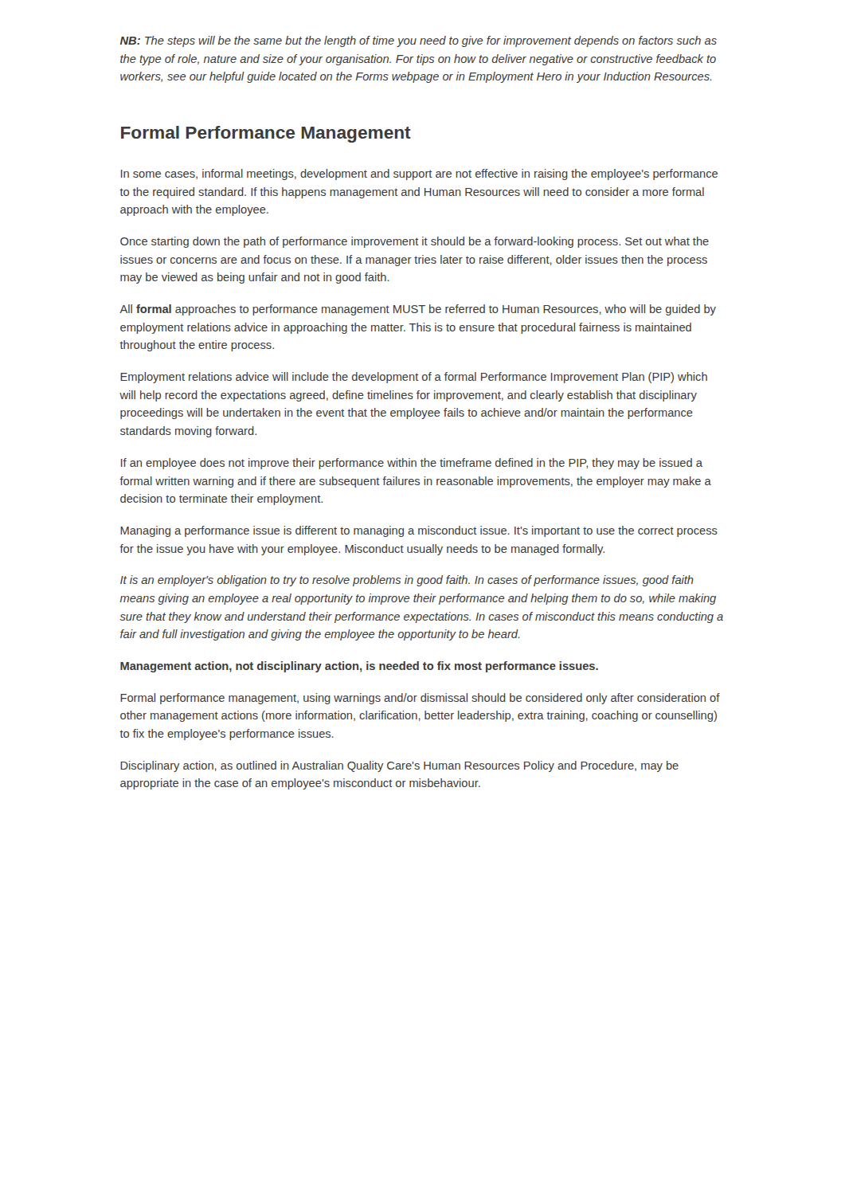NB: The steps will be the same but the length of time you need to give for improvement depends on factors such as the type of role, nature and size of your organisation. For tips on how to deliver negative or constructive feedback to workers, see our helpful guide located on the Forms webpage or in Employment Hero in your Induction Resources.
Formal Performance Management
In some cases, informal meetings, development and support are not effective in raising the employee's performance to the required standard. If this happens management and Human Resources will need to consider a more formal approach with the employee.
Once starting down the path of performance improvement it should be a forward-looking process. Set out what the issues or concerns are and focus on these. If a manager tries later to raise different, older issues then the process may be viewed as being unfair and not in good faith.
All formal approaches to performance management MUST be referred to Human Resources, who will be guided by employment relations advice in approaching the matter. This is to ensure that procedural fairness is maintained throughout the entire process.
Employment relations advice will include the development of a formal Performance Improvement Plan (PIP) which will help record the expectations agreed, define timelines for improvement, and clearly establish that disciplinary proceedings will be undertaken in the event that the employee fails to achieve and/or maintain the performance standards moving forward.
If an employee does not improve their performance within the timeframe defined in the PIP, they may be issued a formal written warning and if there are subsequent failures in reasonable improvements, the employer may make a decision to terminate their employment.
Managing a performance issue is different to managing a misconduct issue. It's important to use the correct process for the issue you have with your employee. Misconduct usually needs to be managed formally.
It is an employer's obligation to try to resolve problems in good faith. In cases of performance issues, good faith means giving an employee a real opportunity to improve their performance and helping them to do so, while making sure that they know and understand their performance expectations. In cases of misconduct this means conducting a fair and full investigation and giving the employee the opportunity to be heard.
Management action, not disciplinary action, is needed to fix most performance issues.
Formal performance management, using warnings and/or dismissal should be considered only after consideration of other management actions (more information, clarification, better leadership, extra training, coaching or counselling) to fix the employee's performance issues.
Disciplinary action, as outlined in Australian Quality Care's Human Resources Policy and Procedure, may be appropriate in the case of an employee's misconduct or misbehaviour.